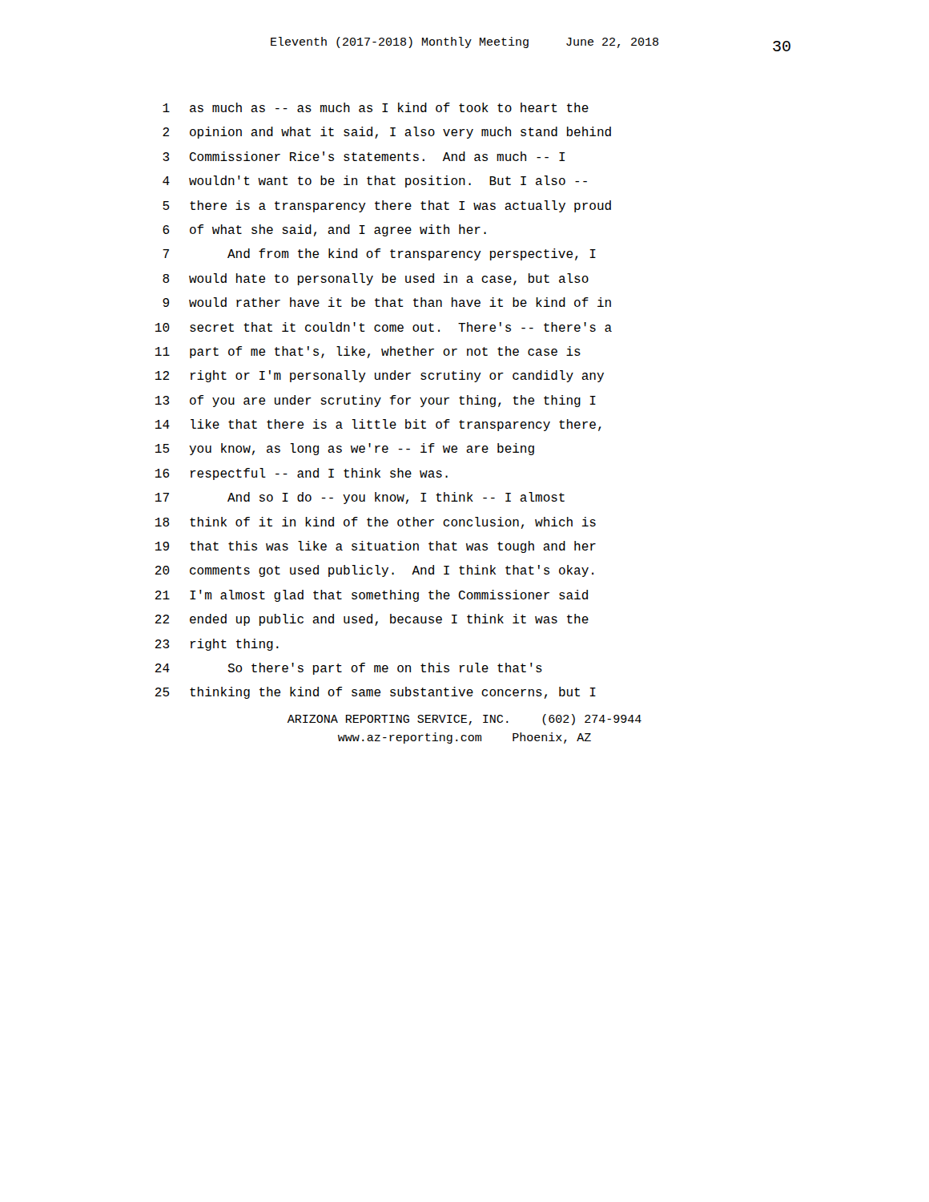Eleventh (2017-2018) Monthly Meeting June 22, 2018 30
as much as -- as much as I kind of took to heart the
opinion and what it said, I also very much stand behind
Commissioner Rice's statements. And as much -- I
wouldn't want to be in that position. But I also --
there is a transparency there that I was actually proud
of what she said, and I agree with her.
And from the kind of transparency perspective, I
would hate to personally be used in a case, but also
would rather have it be that than have it be kind of in
secret that it couldn't come out. There's -- there's a
part of me that's, like, whether or not the case is
right or I'm personally under scrutiny or candidly any
of you are under scrutiny for your thing, the thing I
like that there is a little bit of transparency there,
you know, as long as we're -- if we are being
respectful -- and I think she was.
And so I do -- you know, I think -- I almost
think of it in kind of the other conclusion, which is
that this was like a situation that was tough and her
comments got used publicly. And I think that's okay.
I'm almost glad that something the Commissioner said
ended up public and used, because I think it was the
right thing.
So there's part of me on this rule that's
thinking the kind of same substantive concerns, but I
ARIZONA REPORTING SERVICE, INC. (602) 274-9944
www.az-reporting.com Phoenix, AZ